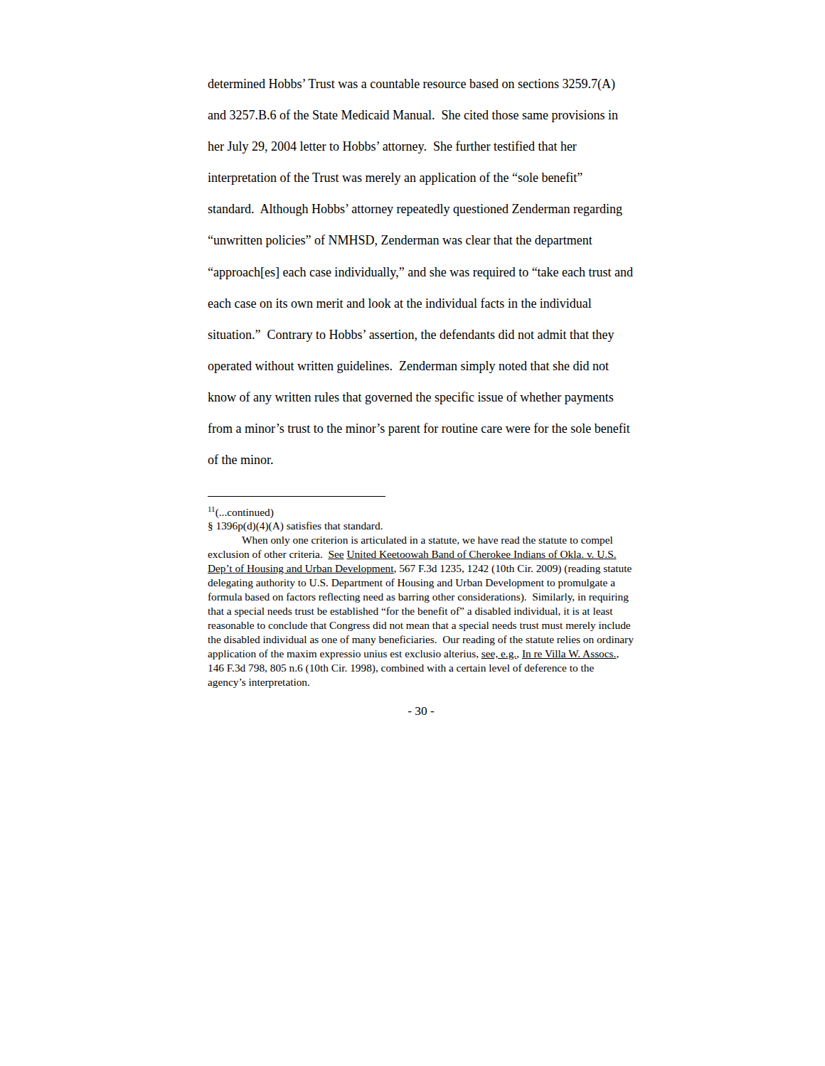determined Hobbs’ Trust was a countable resource based on sections 3259.7(A) and 3257.B.6 of the State Medicaid Manual. She cited those same provisions in her July 29, 2004 letter to Hobbs’ attorney. She further testified that her interpretation of the Trust was merely an application of the “sole benefit” standard. Although Hobbs’ attorney repeatedly questioned Zenderman regarding “unwritten policies” of NMHSD, Zenderman was clear that the department “approach[es] each case individually,” and she was required to “take each trust and each case on its own merit and look at the individual facts in the individual situation.” Contrary to Hobbs’ assertion, the defendants did not admit that they operated without written guidelines. Zenderman simply noted that she did not know of any written rules that governed the specific issue of whether payments from a minor’s trust to the minor’s parent for routine care were for the sole benefit of the minor.
11(...continued)
§ 1396p(d)(4)(A) satisfies that standard.
When only one criterion is articulated in a statute, we have read the statute to compel exclusion of other criteria. See United Keetoowah Band of Cherokee Indians of Okla. v. U.S. Dep’t of Housing and Urban Development, 567 F.3d 1235, 1242 (10th Cir. 2009) (reading statute delegating authority to U.S. Department of Housing and Urban Development to promulgate a formula based on factors reflecting need as barring other considerations). Similarly, in requiring that a special needs trust be established “for the benefit of” a disabled individual, it is at least reasonable to conclude that Congress did not mean that a special needs trust must merely include the disabled individual as one of many beneficiaries. Our reading of the statute relies on ordinary application of the maxim expressio unius est exclusio alterius, see, e.g., In re Villa W. Assocs., 146 F.3d 798, 805 n.6 (10th Cir. 1998), combined with a certain level of deference to the agency’s interpretation.
- 30 -